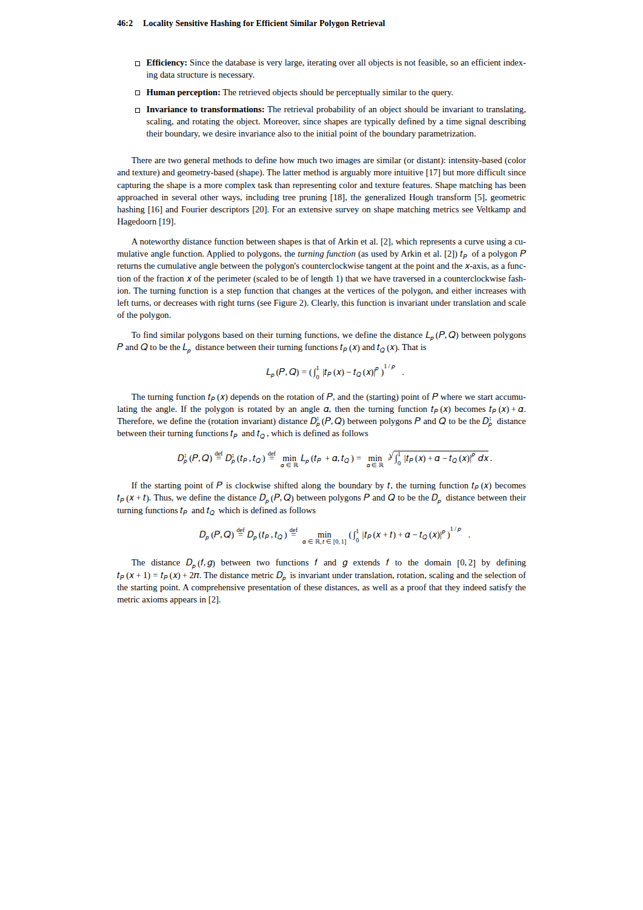46:2 Locality Sensitive Hashing for Efficient Similar Polygon Retrieval
Efficiency: Since the database is very large, iterating over all objects is not feasible, so an efficient indexing data structure is necessary.
Human perception: The retrieved objects should be perceptually similar to the query.
Invariance to transformations: The retrieval probability of an object should be invariant to translating, scaling, and rotating the object. Moreover, since shapes are typically defined by a time signal describing their boundary, we desire invariance also to the initial point of the boundary parametrization.
There are two general methods to define how much two images are similar (or distant): intensity-based (color and texture) and geometry-based (shape). The latter method is arguably more intuitive [17] but more difficult since capturing the shape is a more complex task than representing color and texture features. Shape matching has been approached in several other ways, including tree pruning [18], the generalized Hough transform [5], geometric hashing [16] and Fourier descriptors [20]. For an extensive survey on shape matching metrics see Veltkamp and Hagedoorn [19].
A noteworthy distance function between shapes is that of Arkin et al. [2], which represents a curve using a cumulative angle function. Applied to polygons, the turning function (as used by Arkin et al. [2]) tP of a polygon P returns the cumulative angle between the polygon's counterclockwise tangent at the point and the x-axis, as a function of the fraction x of the perimeter (scaled to be of length 1) that we have traversed in a counterclockwise fashion. The turning function is a step function that changes at the vertices of the polygon, and either increases with left turns, or decreases with right turns (see Figure 2). Clearly, this function is invariant under translation and scale of the polygon.
To find similar polygons based on their turning functions, we define the distance Lp(P,Q) between polygons P and Q to be the Lp distance between their turning functions tP(x) and tQ(x). That is
Lp(P,Q) = ( ∫01 |tP(x)−tQ(x)| p ) 1/p .
The turning function tP(x) depends on the rotation of P, and the (starting) point of P where we start accumulating the angle. If the polygon is rotated by an angle α, then the turning function tP(x) becomes tP(x)+α. Therefore, we define the (rotation invariant) distance Dp↕(P,Q) between polygons P and Q to be the Dp↕ distance between their turning functions tP and tQ, which is defined as follows
Dp↕(P,Q) =def Dp↕(tP,tQ) =def min α∈ℝ Lp(tP+α,tQ) = min α∈ℝ ∫01 |tP(x)+α−tQ(x)| p dx p .
If the starting point of P is clockwise shifted along the boundary by t, the turning function tP(x) becomes tP(x+t). Thus, we define the distance Dp(P,Q) between polygons P and Q to be the Dp distance between their turning functions tP and tQ which is defined as follows
Dp(P,Q) =def Dp(tP,tQ) =def min α∈ℝ,t∈[0,1] ( ∫01 |tP(x+t)+α−tQ(x)| p ) 1/p .
The distance Dp(f,g) between two functions f and g extends f to the domain [0,2] by defining tP(x+1)=tP(x)+2π. The distance metric Dp is invariant under translation, rotation, scaling and the selection of the starting point. A comprehensive presentation of these distances, as well as a proof that they indeed satisfy the metric axioms appears in [2].